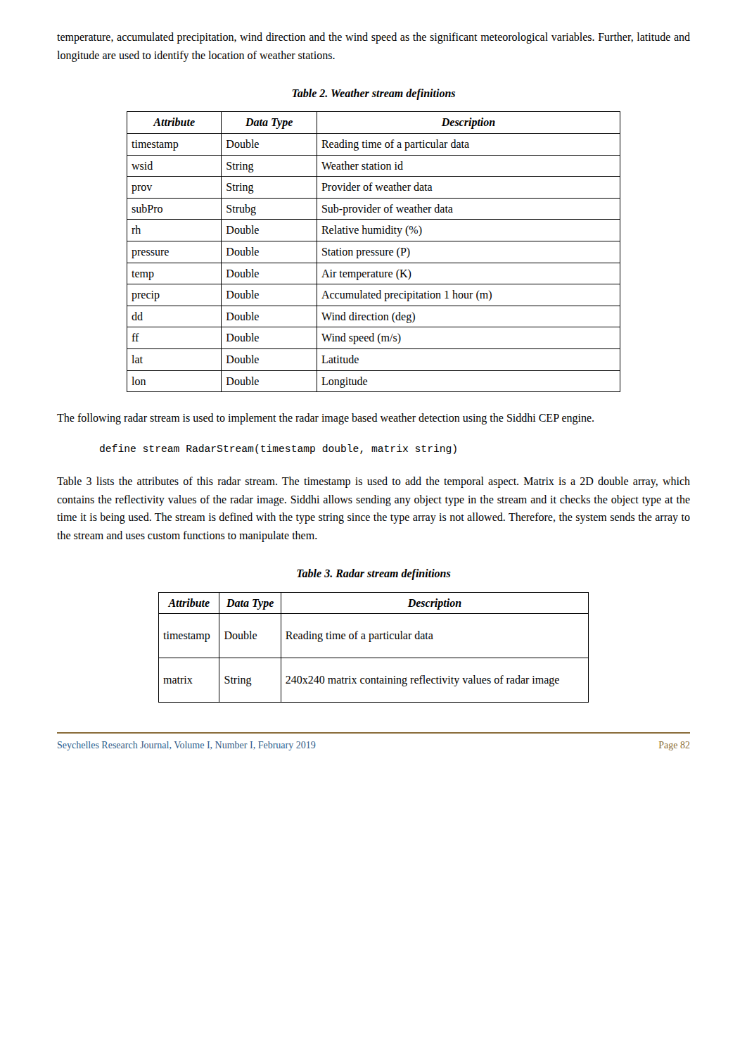temperature, accumulated precipitation, wind direction and the wind speed as the significant meteorological variables. Further, latitude and longitude are used to identify the location of weather stations.
Table 2. Weather stream definitions
| Attribute | Data Type | Description |
| --- | --- | --- |
| timestamp | Double | Reading time of a particular data |
| wsid | String | Weather station id |
| prov | String | Provider of weather data |
| subPro | Strubg | Sub-provider of weather data |
| rh | Double | Relative humidity (%) |
| pressure | Double | Station pressure (P) |
| temp | Double | Air temperature (K) |
| precip | Double | Accumulated precipitation 1 hour (m) |
| dd | Double | Wind direction (deg) |
| ff | Double | Wind speed (m/s) |
| lat | Double | Latitude |
| lon | Double | Longitude |
The following radar stream is used to implement the radar image based weather detection using the Siddhi CEP engine.
define stream RadarStream(timestamp double, matrix string)
Table 3 lists the attributes of this radar stream. The timestamp is used to add the temporal aspect. Matrix is a 2D double array, which contains the reflectivity values of the radar image. Siddhi allows sending any object type in the stream and it checks the object type at the time it is being used. The stream is defined with the type string since the type array is not allowed. Therefore, the system sends the array to the stream and uses custom functions to manipulate them.
Table 3. Radar stream definitions
| Attribute | Data Type | Description |
| --- | --- | --- |
| timestamp | Double | Reading time of a particular data |
| matrix | String | 240x240 matrix containing reflectivity values of radar image |
Seychelles Research Journal, Volume I, Number I, February 2019 Page 82